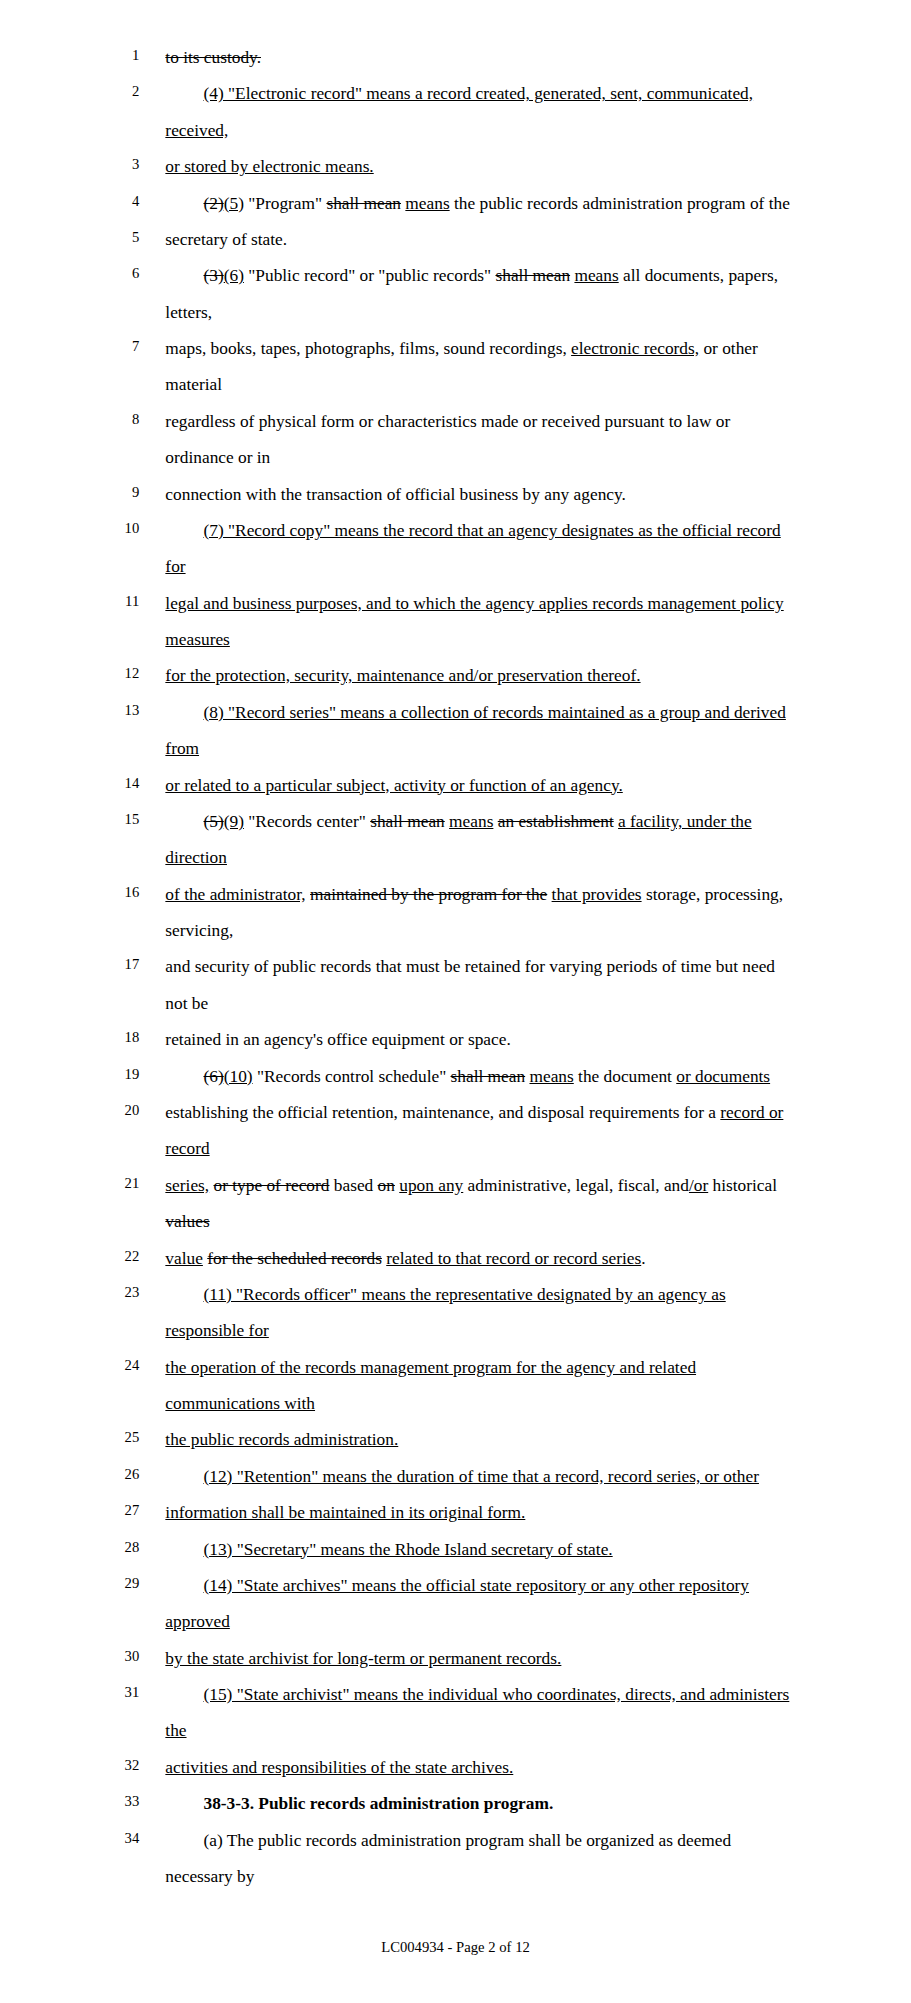to its custody.
(4) "Electronic record" means a record created, generated, sent, communicated, received,
or stored by electronic means.
(2)(5) "Program" shall mean means the public records administration program of the
secretary of state.
(3)(6) "Public record" or "public records" shall mean means all documents, papers, letters,
maps, books, tapes, photographs, films, sound recordings, electronic records, or other material
regardless of physical form or characteristics made or received pursuant to law or ordinance or in
connection with the transaction of official business by any agency.
(7) "Record copy" means the record that an agency designates as the official record for
legal and business purposes, and to which the agency applies records management policy measures
for the protection, security, maintenance and/or preservation thereof.
(8) "Record series" means a collection of records maintained as a group and derived from
or related to a particular subject, activity or function of an agency.
(5)(9) "Records center" shall mean means an establishment a facility, under the direction
of the administrator, maintained by the program for the that provides storage, processing, servicing,
and security of public records that must be retained for varying periods of time but need not be
retained in an agency's office equipment or space.
(6)(10) "Records control schedule" shall mean means the document or documents
establishing the official retention, maintenance, and disposal requirements for a record or record
series, or type of record based on upon any administrative, legal, fiscal, and/or historical values
value for the scheduled records related to that record or record series.
(11) "Records officer" means the representative designated by an agency as responsible for
the operation of the records management program for the agency and related communications with
the public records administration.
(12) "Retention" means the duration of time that a record, record series, or other
information shall be maintained in its original form.
(13) "Secretary" means the Rhode Island secretary of state.
(14) "State archives" means the official state repository or any other repository approved
by the state archivist for long-term or permanent records.
(15) "State archivist" means the individual who coordinates, directs, and administers the
activities and responsibilities of the state archives.
38-3-3. Public records administration program.
(a) The public records administration program shall be organized as deemed necessary by
LC004934 - Page 2 of 12